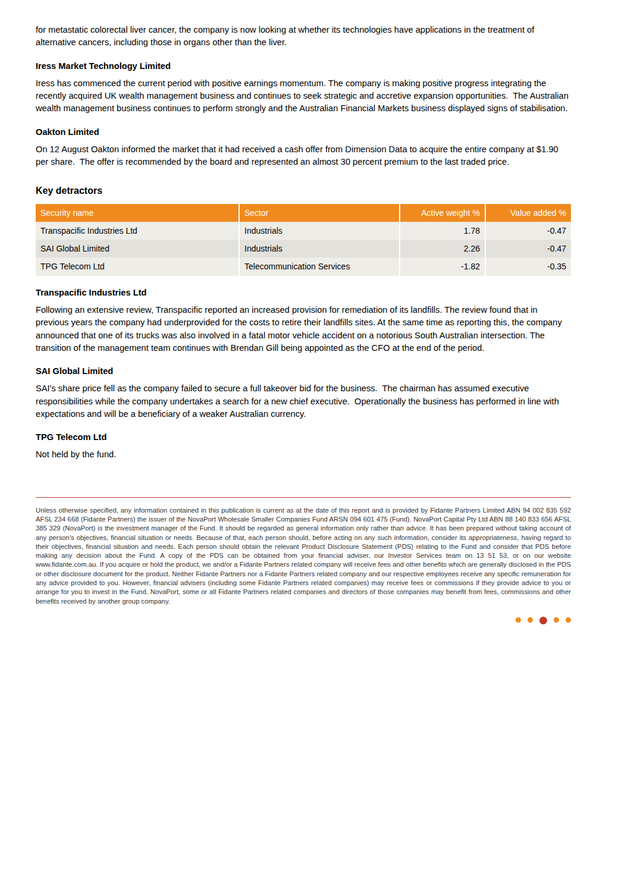for metastatic colorectal liver cancer, the company is now looking at whether its technologies have applications in the treatment of alternative cancers, including those in organs other than the liver.
Iress Market Technology Limited
Iress has commenced the current period with positive earnings momentum. The company is making positive progress integrating the recently acquired UK wealth management business and continues to seek strategic and accretive expansion opportunities. The Australian wealth management business continues to perform strongly and the Australian Financial Markets business displayed signs of stabilisation.
Oakton Limited
On 12 August Oakton informed the market that it had received a cash offer from Dimension Data to acquire the entire company at $1.90 per share. The offer is recommended by the board and represented an almost 30 percent premium to the last traded price.
Key detractors
| Security name | Sector | Active weight % | Value added % |
| --- | --- | --- | --- |
| Transpacific Industries Ltd | Industrials | 1.78 | -0.47 |
| SAI Global Limited | Industrials | 2.26 | -0.47 |
| TPG Telecom Ltd | Telecommunication Services | -1.82 | -0.35 |
Transpacific Industries Ltd
Following an extensive review, Transpacific reported an increased provision for remediation of its landfills. The review found that in previous years the company had underprovided for the costs to retire their landfills sites. At the same time as reporting this, the company announced that one of its trucks was also involved in a fatal motor vehicle accident on a notorious South Australian intersection. The transition of the management team continues with Brendan Gill being appointed as the CFO at the end of the period.
SAI Global Limited
SAI's share price fell as the company failed to secure a full takeover bid for the business. The chairman has assumed executive responsibilities while the company undertakes a search for a new chief executive. Operationally the business has performed in line with expectations and will be a beneficiary of a weaker Australian currency.
TPG Telecom Ltd
Not held by the fund.
Unless otherwise specified, any information contained in this publication is current as at the date of this report and is provided by Fidante Partners Limited ABN 94 002 835 592 AFSL 234 668 (Fidante Partners) the issuer of the NovaPort Wholesale Smaller Companies Fund ARSN 094 601 475 (Fund). NovaPort Capital Pty Ltd ABN 88 140 833 656 AFSL 385 329 (NovaPort) is the investment manager of the Fund. It should be regarded as general information only rather than advice. It has been prepared without taking account of any person's objectives, financial situation or needs. Because of that, each person should, before acting on any such information, consider its appropriateness, having regard to their objectives, financial situation and needs. Each person should obtain the relevant Product Disclosure Statement (PDS) relating to the Fund and consider that PDS before making any decision about the Fund. A copy of the PDS can be obtained from your financial adviser, our Investor Services team on 13 51 53, or on our website www.fidante.com.au. If you acquire or hold the product, we and/or a Fidante Partners related company will receive fees and other benefits which are generally disclosed in the PDS or other disclosure document for the product. Neither Fidante Partners nor a Fidante Partners related company and our respective employees receive any specific remuneration for any advice provided to you. However, financial advisers (including some Fidante Partners related companies) may receive fees or commissions if they provide advice to you or arrange for you to invest in the Fund. NovaPort, some or all Fidante Partners related companies and directors of those companies may benefit from fees, commissions and other benefits received by another group company.